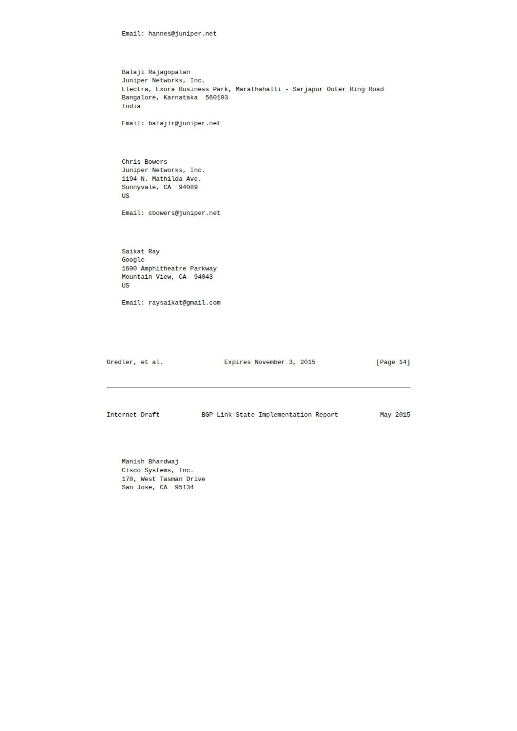Email: hannes@juniper.net Balaji Rajagopalan Juniper Networks, Inc. Electra, Exora Business Park, Marathahalli - Sarjapur Outer Ring Road Bangalore, Karnataka 560103 India Email: balajir@juniper.net Chris Bowers Juniper Networks, Inc. 1194 N. Mathilda Ave. Sunnyvale, CA 94089 US Email: cbowers@juniper.net Saikat Ray Google 1600 Amphitheatre Parkway Mountain View, CA 94043 US Email: raysaikat@gmail.com
Gredler, et al. Expires November 3, 2015 [Page 14]
Internet-Draft BGP Link-State Implementation Report May 2015
Manish Bhardwaj Cisco Systems, Inc. 170, West Tasman Drive San Jose, CA 95134